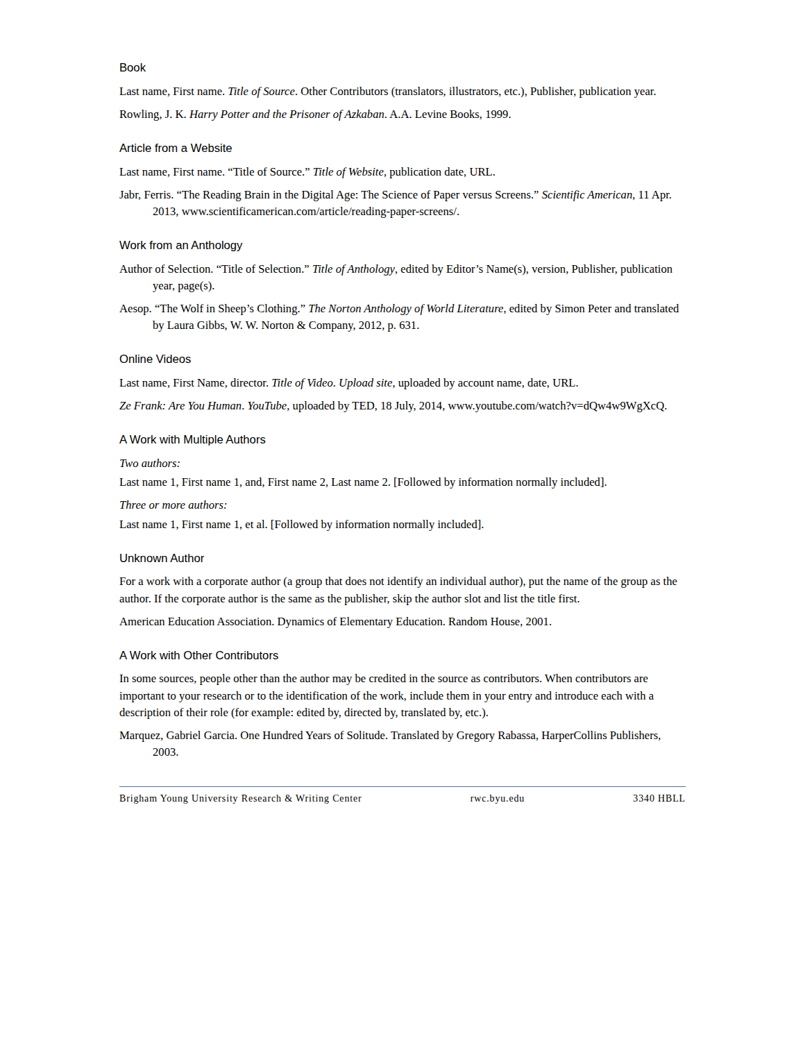Book
Last name, First name. Title of Source. Other Contributors (translators, illustrators, etc.), Publisher, publication year.
Rowling, J. K. Harry Potter and the Prisoner of Azkaban. A.A. Levine Books, 1999.
Article from a Website
Last name, First name. “Title of Source.” Title of Website, publication date, URL.
Jabr, Ferris. “The Reading Brain in the Digital Age: The Science of Paper versus Screens.” Scientific American, 11 Apr. 2013, www.scientificamerican.com/article/reading-paper-screens/.
Work from an Anthology
Author of Selection. “Title of Selection.” Title of Anthology, edited by Editor’s Name(s), version, Publisher, publication year, page(s).
Aesop. “The Wolf in Sheep’s Clothing.” The Norton Anthology of World Literature, edited by Simon Peter and translated by Laura Gibbs, W. W. Norton & Company, 2012, p. 631.
Online Videos
Last name, First Name, director. Title of Video. Upload site, uploaded by account name, date, URL.
Ze Frank: Are You Human. YouTube, uploaded by TED, 18 July, 2014, www.youtube.com/watch?v=dQw4w9WgXcQ.
A Work with Multiple Authors
Two authors:
Last name 1, First name 1, and, First name 2, Last name 2. [Followed by information normally included].
Three or more authors:
Last name 1, First name 1, et al. [Followed by information normally included].
Unknown Author
For a work with a corporate author (a group that does not identify an individual author), put the name of the group as the author. If the corporate author is the same as the publisher, skip the author slot and list the title first.
American Education Association. Dynamics of Elementary Education. Random House, 2001.
A Work with Other Contributors
In some sources, people other than the author may be credited in the source as contributors. When contributors are important to your research or to the identification of the work, include them in your entry and introduce each with a description of their role (for example: edited by, directed by, translated by, etc.).
Marquez, Gabriel Garcia. One Hundred Years of Solitude. Translated by Gregory Rabassa, HarperCollins Publishers, 2003.
Brigham Young University Research & Writing Center rwc.byu.edu 3340 HBLL